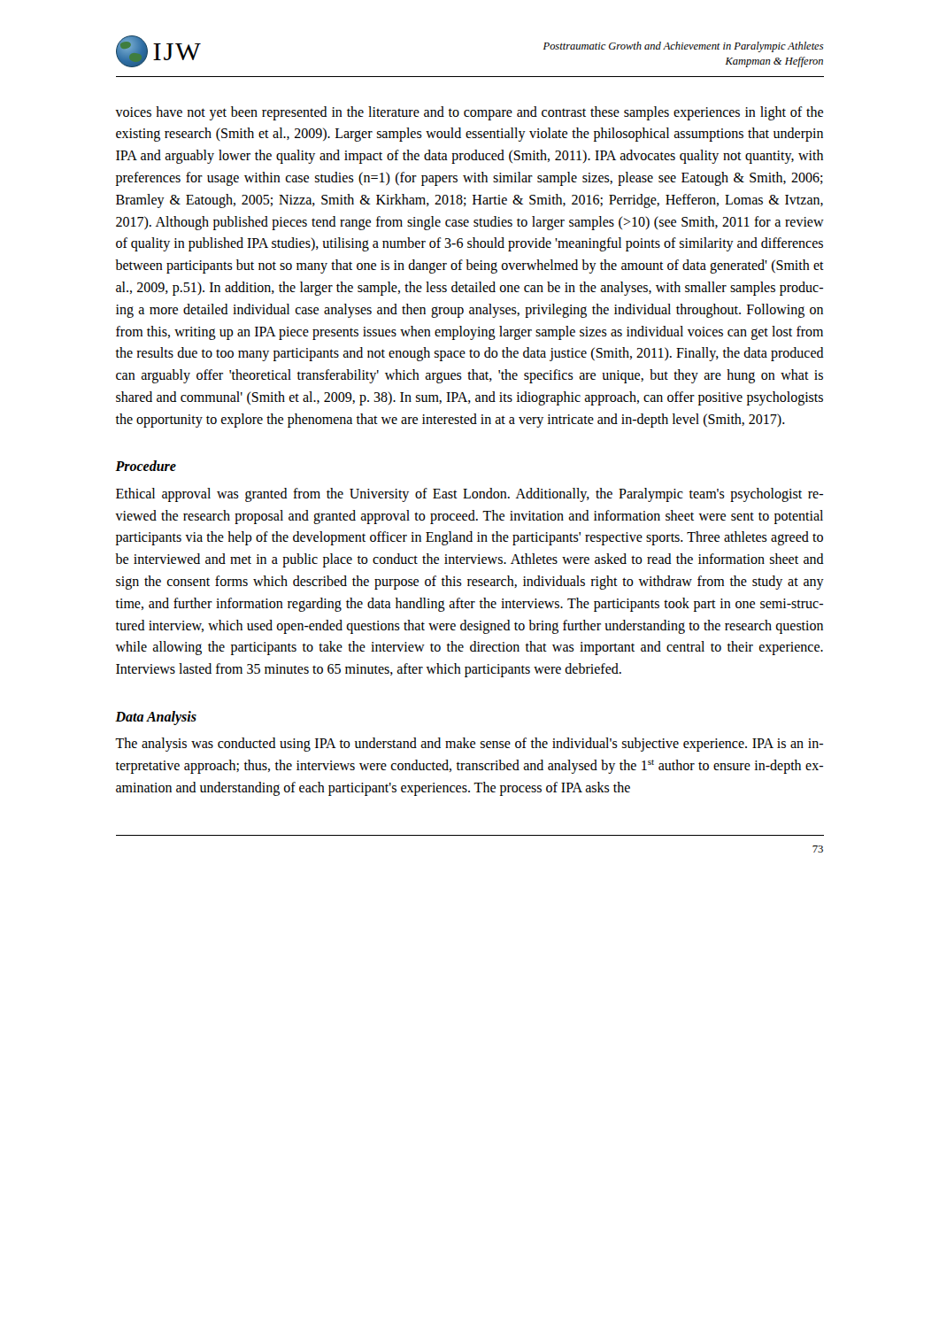IJW
Posttraumatic Growth and Achievement in Paralympic Athletes
Kampman & Hefferon
voices have not yet been represented in the literature and to compare and contrast these samples experiences in light of the existing research (Smith et al., 2009). Larger samples would essentially violate the philosophical assumptions that underpin IPA and arguably lower the quality and impact of the data produced (Smith, 2011). IPA advocates quality not quantity, with preferences for usage within case studies (n=1) (for papers with similar sample sizes, please see Eatough & Smith, 2006; Bramley & Eatough, 2005; Nizza, Smith & Kirkham, 2018; Hartie & Smith, 2016; Perridge, Hefferon, Lomas & Ivtzan, 2017). Although published pieces tend range from single case studies to larger samples (>10) (see Smith, 2011 for a review of quality in published IPA studies), utilising a number of 3-6 should provide 'meaningful points of similarity and differences between participants but not so many that one is in danger of being overwhelmed by the amount of data generated' (Smith et al., 2009, p.51). In addition, the larger the sample, the less detailed one can be in the analyses, with smaller samples producing a more detailed individual case analyses and then group analyses, privileging the individual throughout. Following on from this, writing up an IPA piece presents issues when employing larger sample sizes as individual voices can get lost from the results due to too many participants and not enough space to do the data justice (Smith, 2011). Finally, the data produced can arguably offer 'theoretical transferability' which argues that, 'the specifics are unique, but they are hung on what is shared and communal' (Smith et al., 2009, p. 38). In sum, IPA, and its idiographic approach, can offer positive psychologists the opportunity to explore the phenomena that we are interested in at a very intricate and in-depth level (Smith, 2017).
Procedure
Ethical approval was granted from the University of East London. Additionally, the Paralympic team's psychologist reviewed the research proposal and granted approval to proceed. The invitation and information sheet were sent to potential participants via the help of the development officer in England in the participants' respective sports. Three athletes agreed to be interviewed and met in a public place to conduct the interviews. Athletes were asked to read the information sheet and sign the consent forms which described the purpose of this research, individuals right to withdraw from the study at any time, and further information regarding the data handling after the interviews. The participants took part in one semi-structured interview, which used open-ended questions that were designed to bring further understanding to the research question while allowing the participants to take the interview to the direction that was important and central to their experience. Interviews lasted from 35 minutes to 65 minutes, after which participants were debriefed.
Data Analysis
The analysis was conducted using IPA to understand and make sense of the individual's subjective experience. IPA is an interpretative approach; thus, the interviews were conducted, transcribed and analysed by the 1st author to ensure in-depth examination and understanding of each participant's experiences. The process of IPA asks the
73